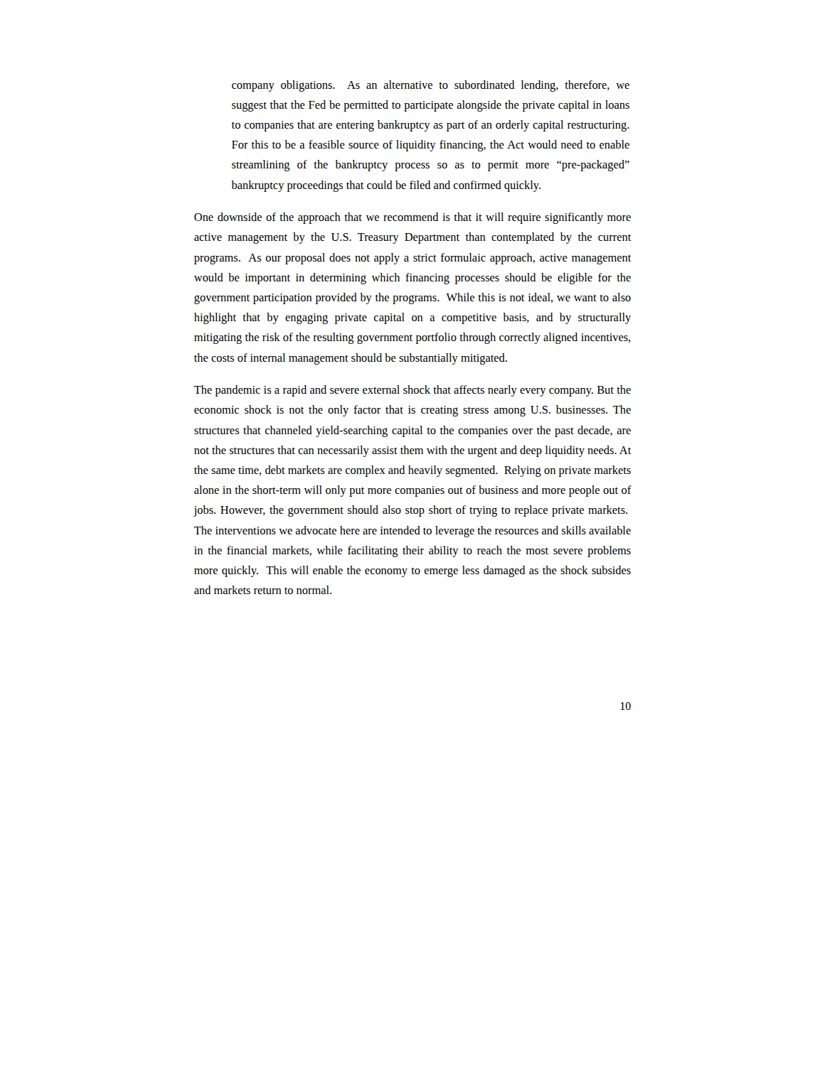company obligations. As an alternative to subordinated lending, therefore, we suggest that the Fed be permitted to participate alongside the private capital in loans to companies that are entering bankruptcy as part of an orderly capital restructuring. For this to be a feasible source of liquidity financing, the Act would need to enable streamlining of the bankruptcy process so as to permit more “pre-packaged” bankruptcy proceedings that could be filed and confirmed quickly.
One downside of the approach that we recommend is that it will require significantly more active management by the U.S. Treasury Department than contemplated by the current programs. As our proposal does not apply a strict formulaic approach, active management would be important in determining which financing processes should be eligible for the government participation provided by the programs. While this is not ideal, we want to also highlight that by engaging private capital on a competitive basis, and by structurally mitigating the risk of the resulting government portfolio through correctly aligned incentives, the costs of internal management should be substantially mitigated.
The pandemic is a rapid and severe external shock that affects nearly every company. But the economic shock is not the only factor that is creating stress among U.S. businesses. The structures that channeled yield-searching capital to the companies over the past decade, are not the structures that can necessarily assist them with the urgent and deep liquidity needs. At the same time, debt markets are complex and heavily segmented. Relying on private markets alone in the short-term will only put more companies out of business and more people out of jobs. However, the government should also stop short of trying to replace private markets. The interventions we advocate here are intended to leverage the resources and skills available in the financial markets, while facilitating their ability to reach the most severe problems more quickly. This will enable the economy to emerge less damaged as the shock subsides and markets return to normal.
10